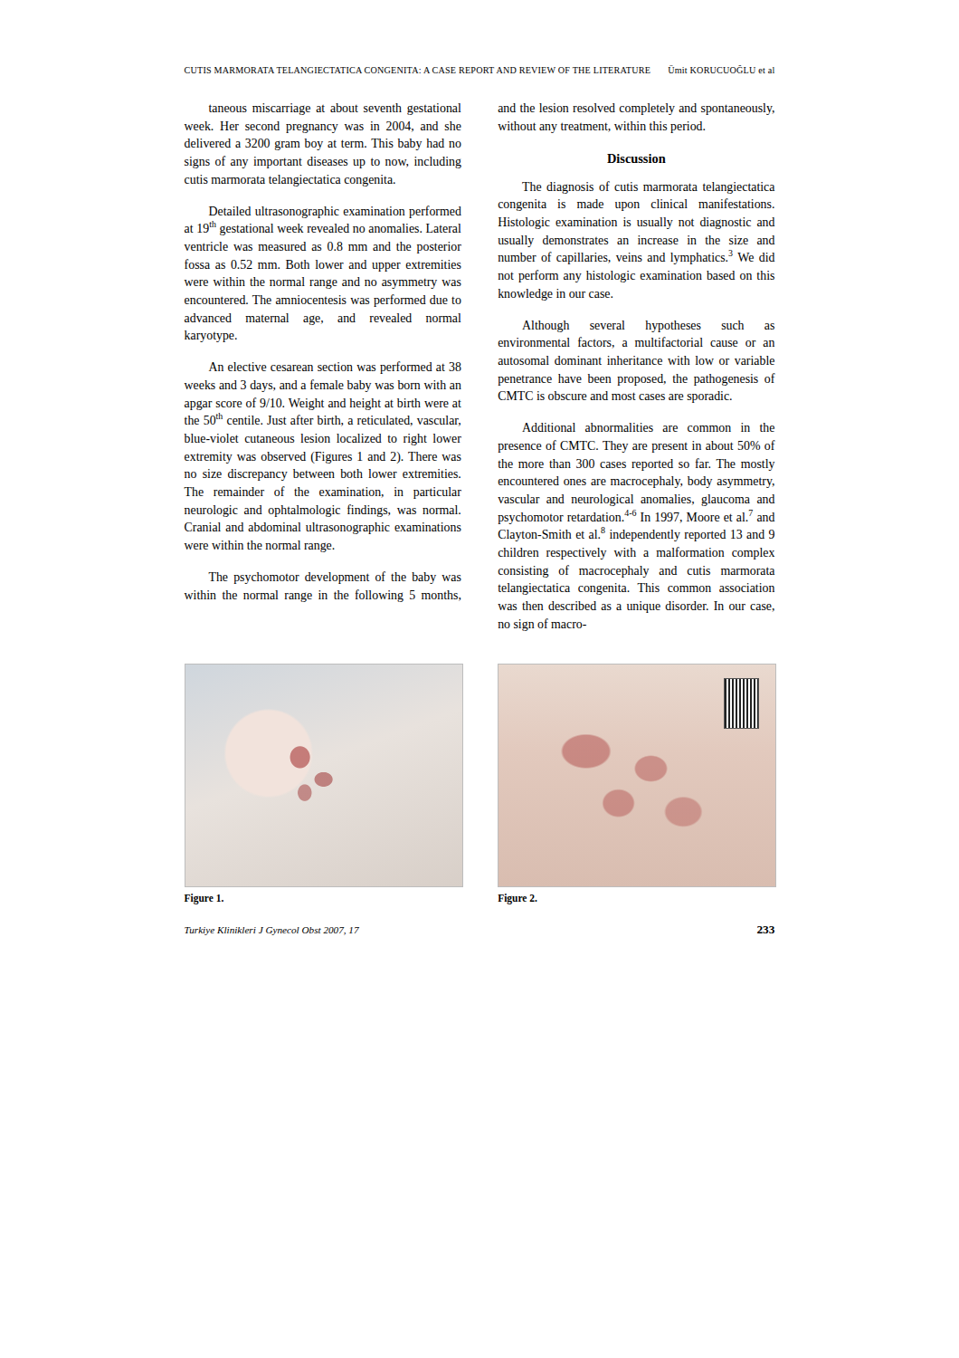CUTIS MARMORATA TELANGIECTATICA CONGENITA: A CASE REPORT AND REVIEW OF THE LITERATURE
Ümit KORUCUOĞLU et al
taneous miscarriage at about seventh gestational week. Her second pregnancy was in 2004, and she delivered a 3200 gram boy at term. This baby had no signs of any important diseases up to now, including cutis marmorata telangiectatica congenita.
Detailed ultrasonographic examination performed at 19th gestational week revealed no anomalies. Lateral ventricle was measured as 0.8 mm and the posterior fossa as 0.52 mm. Both lower and upper extremities were within the normal range and no asymmetry was encountered. The amniocentesis was performed due to advanced maternal age, and revealed normal karyotype.
An elective cesarean section was performed at 38 weeks and 3 days, and a female baby was born with an apgar score of 9/10. Weight and height at birth were at the 50th centile. Just after birth, a reticulated, vascular, blue-violet cutaneous lesion localized to right lower extremity was observed (Figures 1 and 2). There was no size discrepancy between both lower extremities. The remainder of the examination, in particular neurologic and ophtalmologic findings, was normal. Cranial and abdominal ultrasonographic examinations were within the normal range.
The psychomotor development of the baby was within the normal range in the following 5 months, and the lesion resolved completely and spontaneously, without any treatment, within this period.
Discussion
The diagnosis of cutis marmorata telangiectatica congenita is made upon clinical manifestations. Histologic examination is usually not diagnostic and usually demonstrates an increase in the size and number of capillaries, veins and lymphatics.3 We did not perform any histologic examination based on this knowledge in our case.
Although several hypotheses such as environmental factors, a multifactorial cause or an autosomal dominant inheritance with low or variable penetrance have been proposed, the pathogenesis of CMTC is obscure and most cases are sporadic.
Additional abnormalities are common in the presence of CMTC. They are present in about 50% of the more than 300 cases reported so far. The mostly encountered ones are macrocephaly, body asymmetry, vascular and neurological anomalies, glaucoma and psychomotor retardation.4-6 In 1997, Moore et al.7 and Clayton-Smith et al.8 independently reported 13 and 9 children respectively with a malformation complex consisting of macrocephaly and cutis marmorata telangiectatica congenita. This common association was then described as a unique disorder. In our case, no sign of macro-
Figure 1.
Figure 2.
Turkiye Klinikleri J Gynecol Obst 2007, 17
233